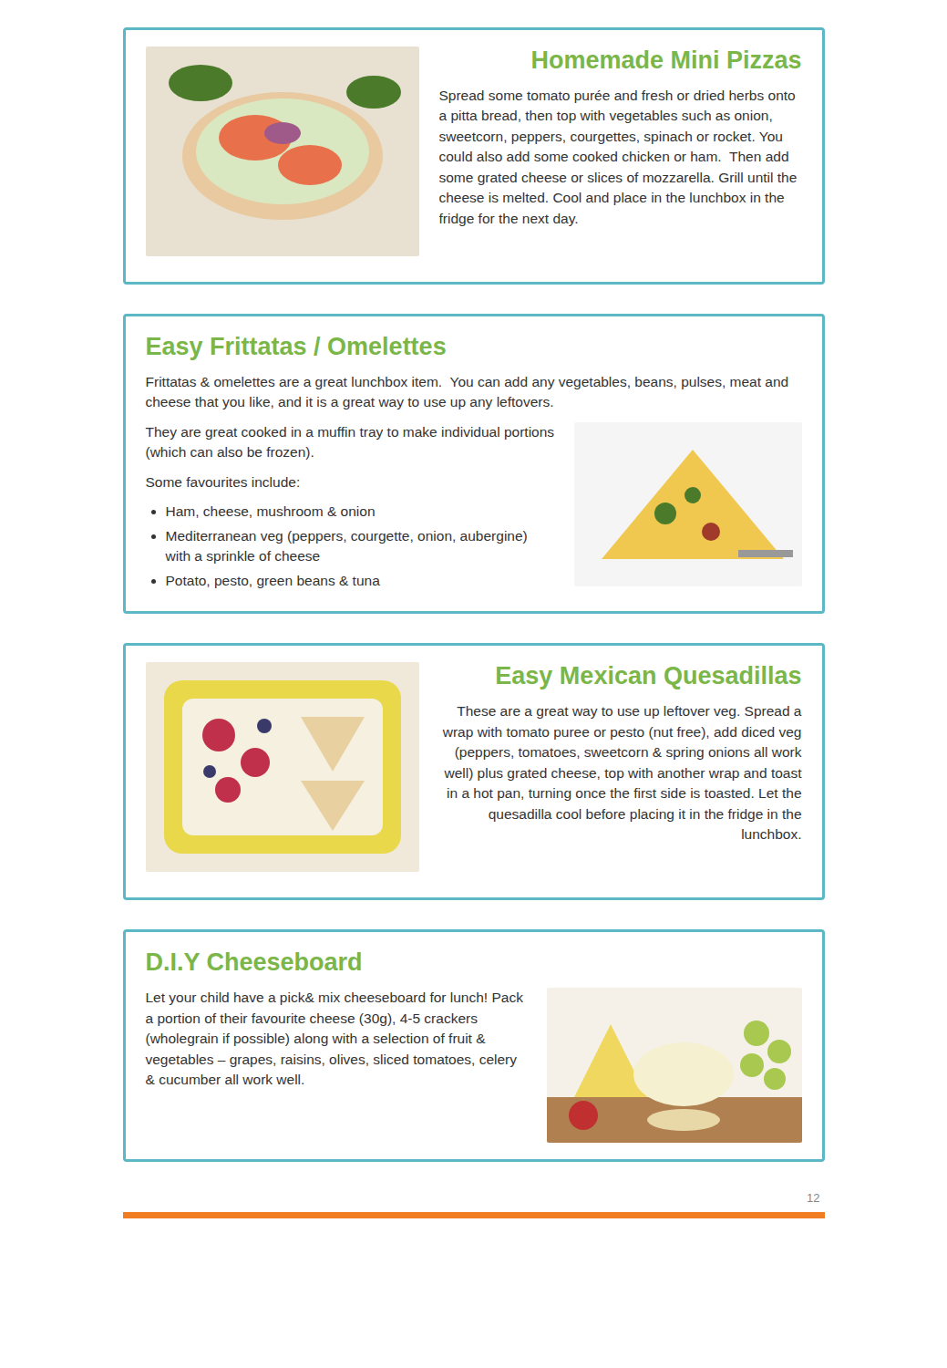Homemade Mini Pizzas
Spread some tomato purée and fresh or dried herbs onto a pitta bread, then top with vegetables such as onion, sweetcorn, peppers, courgettes, spinach or rocket. You could also add some cooked chicken or ham. Then add some grated cheese or slices of mozzarella. Grill until the cheese is melted. Cool and place in the lunchbox in the fridge for the next day.
Easy Frittatas / Omelettes
Frittatas & omelettes are a great lunchbox item. You can add any vegetables, beans, pulses, meat and cheese that you like, and it is a great way to use up any leftovers.
They are great cooked in a muffin tray to make individual portions (which can also be frozen).
Some favourites include:
Ham, cheese, mushroom & onion
Mediterranean veg (peppers, courgette, onion, aubergine) with a sprinkle of cheese
Potato, pesto, green beans & tuna
Easy Mexican Quesadillas
These are a great way to use up leftover veg. Spread a wrap with tomato puree or pesto (nut free), add diced veg (peppers, tomatoes, sweetcorn & spring onions all work well) plus grated cheese, top with another wrap and toast in a hot pan, turning once the first side is toasted. Let the quesadilla cool before placing it in the fridge in the lunchbox.
D.I.Y Cheeseboard
Let your child have a pick& mix cheeseboard for lunch! Pack a portion of their favourite cheese (30g), 4-5 crackers (wholegrain if possible) along with a selection of fruit & vegetables – grapes, raisins, olives, sliced tomatoes, celery & cucumber all work well.
12